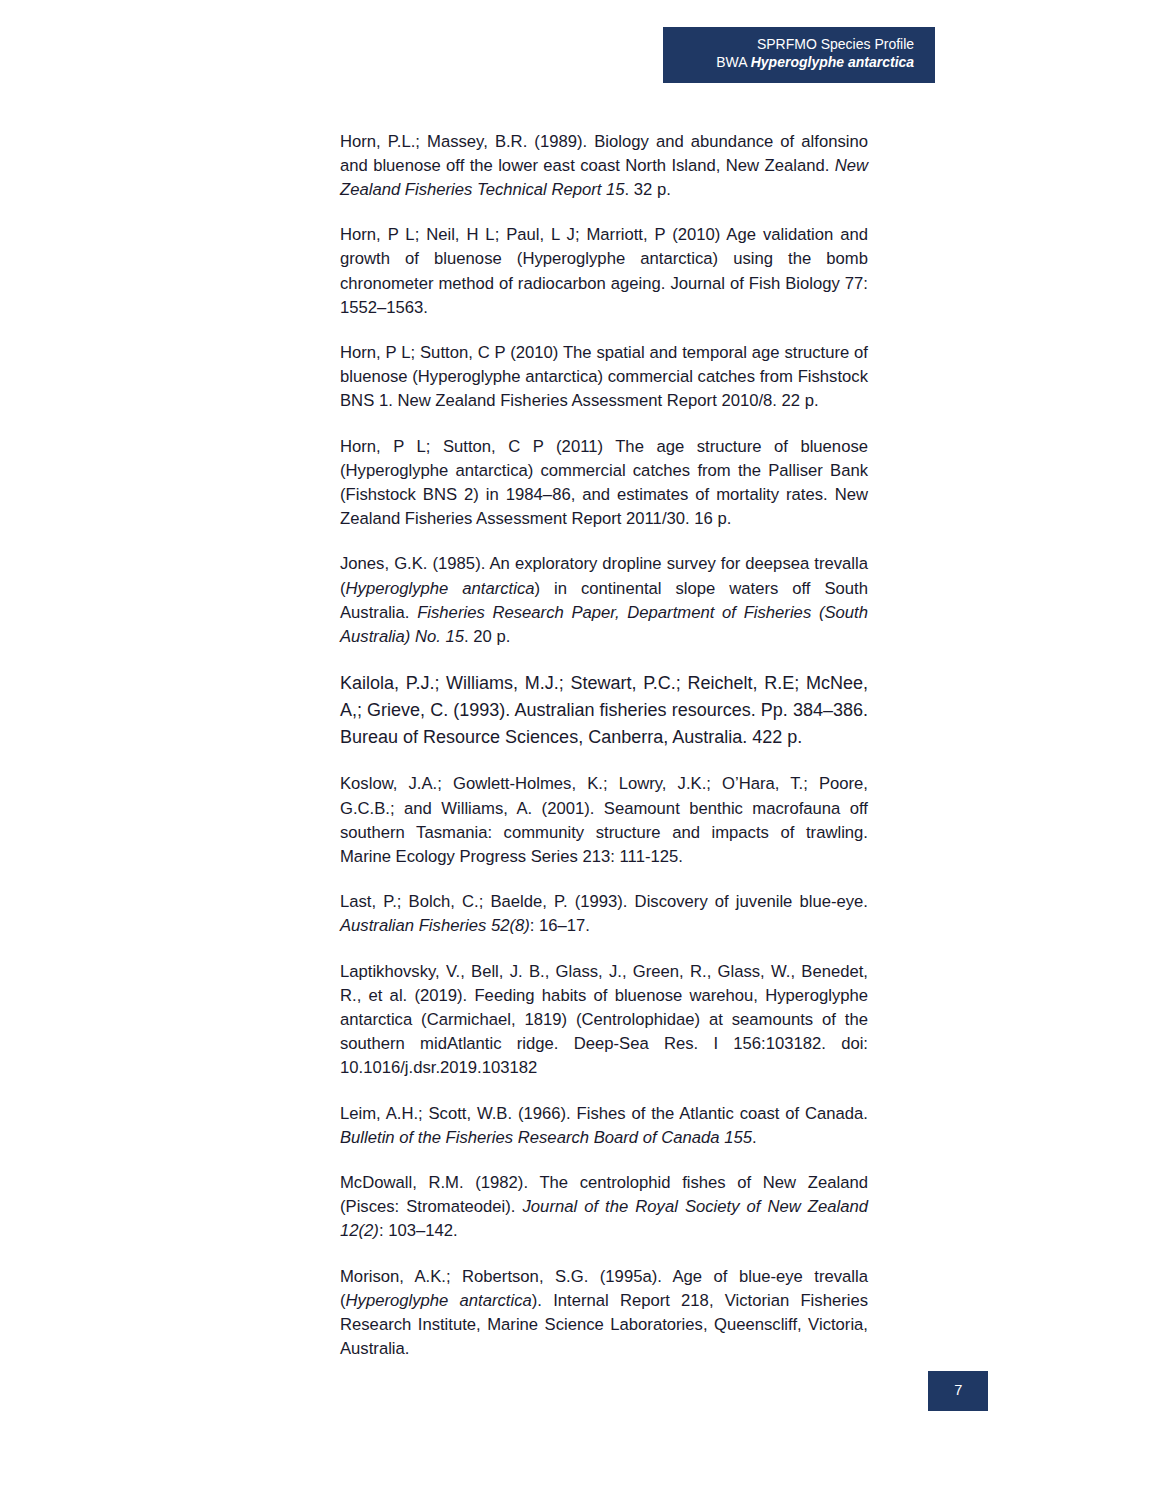SPRFMO Species Profile BWA Hyperoglyphe antarctica
Horn, P.L.; Massey, B.R. (1989). Biology and abundance of alfonsino and bluenose off the lower east coast North Island, New Zealand. New Zealand Fisheries Technical Report 15. 32 p.
Horn, P L; Neil, H L; Paul, L J; Marriott, P (2010) Age validation and growth of bluenose (Hyperoglyphe antarctica) using the bomb chronometer method of radiocarbon ageing. Journal of Fish Biology 77: 1552–1563.
Horn, P L; Sutton, C P (2010) The spatial and temporal age structure of bluenose (Hyperoglyphe antarctica) commercial catches from Fishstock BNS 1. New Zealand Fisheries Assessment Report 2010/8. 22 p.
Horn, P L; Sutton, C P (2011) The age structure of bluenose (Hyperoglyphe antarctica) commercial catches from the Palliser Bank (Fishstock BNS 2) in 1984–86, and estimates of mortality rates. New Zealand Fisheries Assessment Report 2011/30. 16 p.
Jones, G.K. (1985). An exploratory dropline survey for deepsea trevalla (Hyperoglyphe antarctica) in continental slope waters off South Australia. Fisheries Research Paper, Department of Fisheries (South Australia) No. 15. 20 p.
Kailola, P.J.; Williams, M.J.; Stewart, P.C.; Reichelt, R.E; McNee, A,; Grieve, C. (1993). Australian fisheries resources. Pp. 384–386. Bureau of Resource Sciences, Canberra, Australia. 422 p.
Koslow, J.A.; Gowlett-Holmes, K.; Lowry, J.K.; O’Hara, T.; Poore, G.C.B.; and Williams, A. (2001). Seamount benthic macrofauna off southern Tasmania: community structure and impacts of trawling. Marine Ecology Progress Series 213: 111-125.
Last, P.; Bolch, C.; Baelde, P. (1993). Discovery of juvenile blue-eye. Australian Fisheries 52(8): 16–17.
Laptikhovsky, V., Bell, J. B., Glass, J., Green, R., Glass, W., Benedet, R., et al. (2019). Feeding habits of bluenose warehou, Hyperoglyphe antarctica (Carmichael, 1819) (Centrolophidae) at seamounts of the southern midAtlantic ridge. Deep-Sea Res. I 156:103182. doi: 10.1016/j.dsr.2019.103182
Leim, A.H.; Scott, W.B. (1966). Fishes of the Atlantic coast of Canada. Bulletin of the Fisheries Research Board of Canada 155.
McDowall, R.M. (1982). The centrolophid fishes of New Zealand (Pisces: Stromateodei). Journal of the Royal Society of New Zealand 12(2): 103–142.
Morison, A.K.; Robertson, S.G. (1995a). Age of blue-eye trevalla (Hyperoglyphe antarctica). Internal Report 218, Victorian Fisheries Research Institute, Marine Science Laboratories, Queenscliff, Victoria, Australia.
7